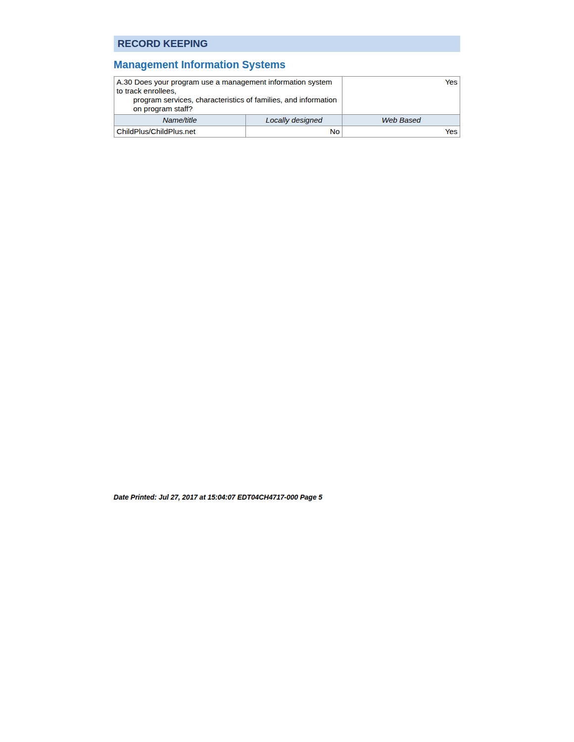RECORD KEEPING
Management Information Systems
| A.30 Does your program use a management information system to track enrollees, program services, characteristics of families, and information on program staff? | Yes |
| Name/title | Locally designed | Web Based |
| ChildPlus/ChildPlus.net | No | Yes |
Date Printed: Jul 27, 2017 at 15:04:07 EDT04CH4717-000 Page 5